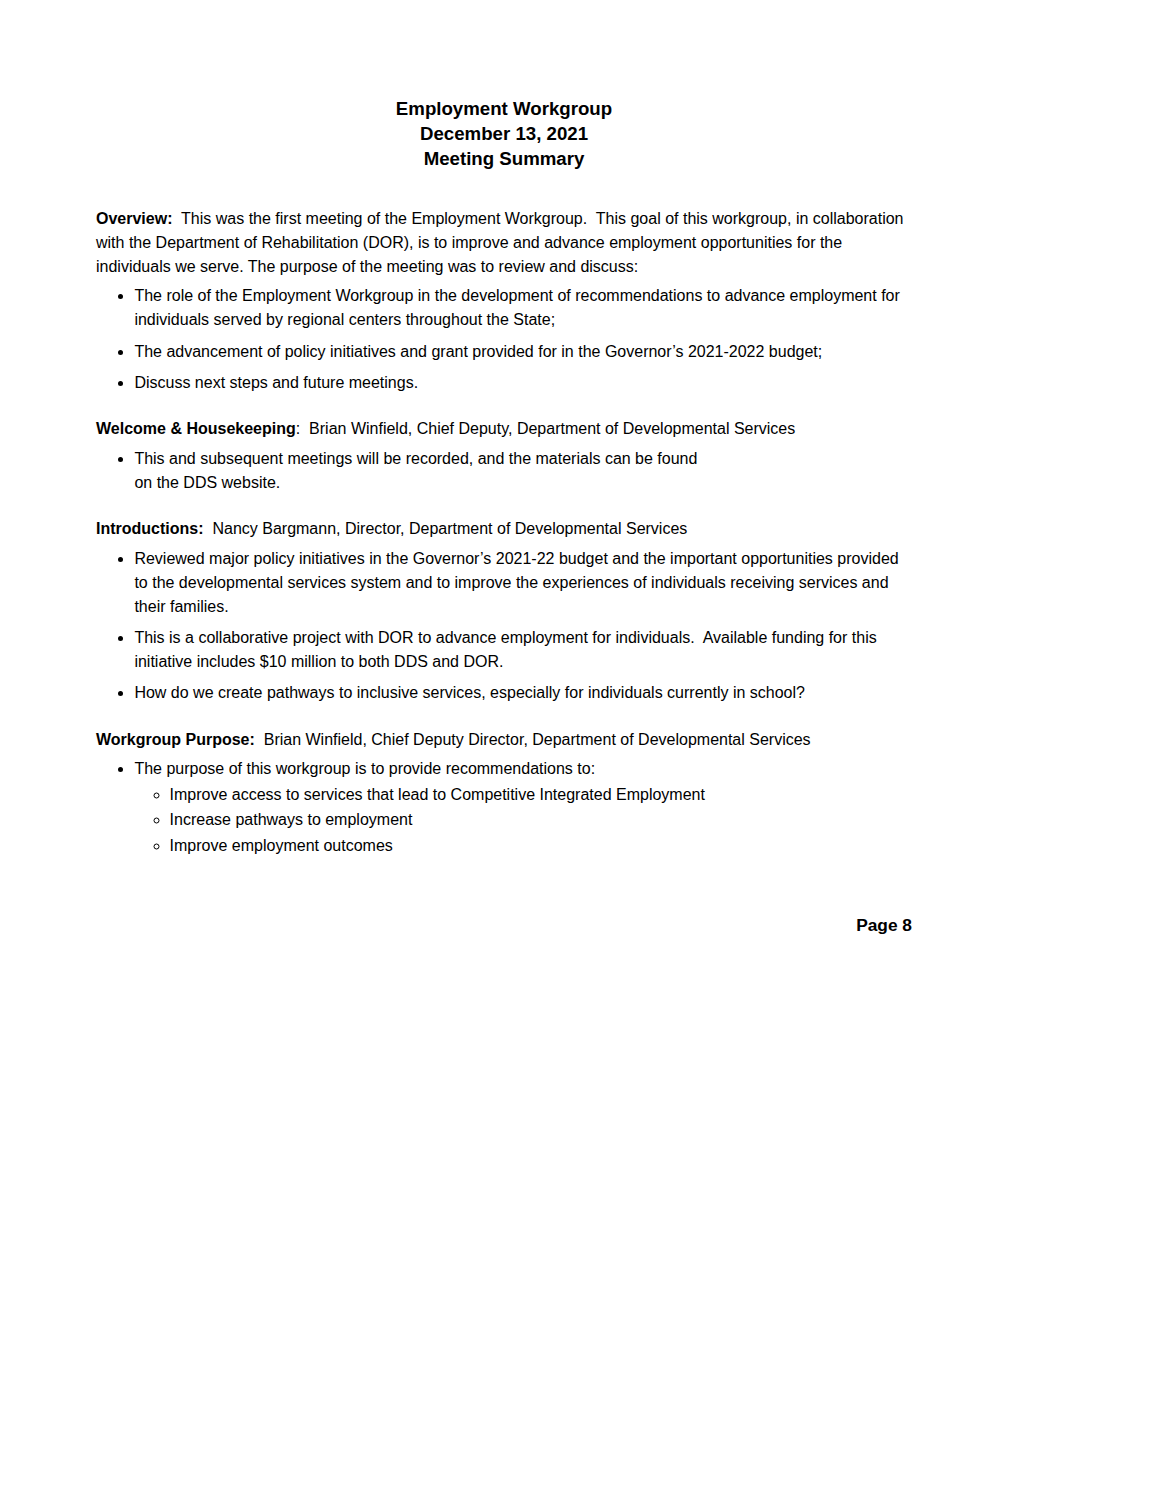Employment Workgroup December 13, 2021 Meeting Summary
Overview:
This was the first meeting of the Employment Workgroup. This goal of this workgroup, in collaboration with the Department of Rehabilitation (DOR), is to improve and advance employment opportunities for the individuals we serve. The purpose of the meeting was to review and discuss:
The role of the Employment Workgroup in the development of recommendations to advance employment for individuals served by regional centers throughout the State;
The advancement of policy initiatives and grant provided for in the Governor’s 2021-2022 budget;
Discuss next steps and future meetings.
Welcome & Housekeeping
: Brian Winfield, Chief Deputy, Department of Developmental Services
This and subsequent meetings will be recorded, and the materials can be found
on the DDS website.
Introductions:
Nancy Bargmann, Director, Department of Developmental Services
Reviewed major policy initiatives in the Governor’s 2021-22 budget and the important opportunities provided to the developmental services system and to improve the experiences of individuals receiving services and their families.
This is a collaborative project with DOR to advance employment for individuals. Available funding for this initiative includes $10 million to both DDS and DOR.
How do we create pathways to inclusive services, especially for individuals currently in school?
Workgroup Purpose:
Brian Winfield, Chief Deputy Director, Department of Developmental Services
The purpose of this workgroup is to provide recommendations to:
Improve access to services that lead to Competitive Integrated Employment
Increase pathways to employment
Improve employment outcomes
Page 8